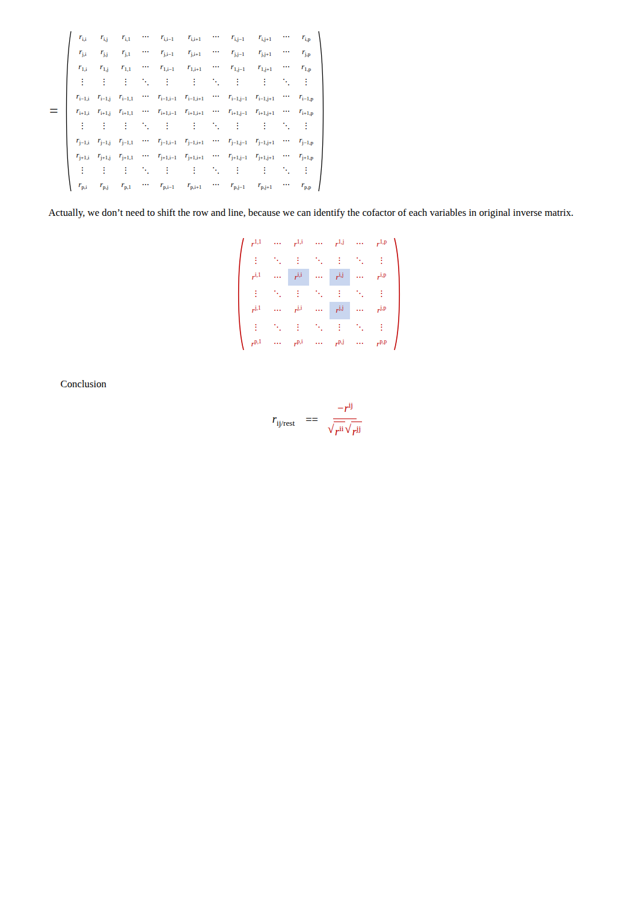=
| r i,i | r i,j | r i,1 | ⋯ | r i,i−1 | r i,i+1 | ⋯ | r i,j−1 | r i,j+1 | ⋯ | r i,p |
| r j,i | r j,j | r j,1 | ⋯ | r j,i−1 | r j,i+1 | ⋯ | r j,j−1 | r j,j+1 | ⋯ | r j,p |
| r 1,i | r 1,j | r 1,1 | ⋯ | r 1,i−1 | r 1,i+1 | ⋯ | r 1,j−1 | r 1,j+1 | ⋯ | r 1,p |
| ⋮ | ⋮ | ⋮ | ⋱ | ⋮ | ⋮ | ⋱ | ⋮ | ⋮ | ⋱ | ⋮ |
| r i−1,i | r i−1,j | r i−1,1 | ⋯ | r i−1,i−1 | r i−1,i+1 | ⋯ | r i−1,j−1 | r i−1,j+1 | ⋯ | r i−1,p |
| r i+1,i | r i+1,j | r i+1,1 | ⋯ | r i+1,i−1 | r i+1,i+1 | ⋯ | r i+1,j−1 | r i+1,j+1 | ⋯ | r i+1,p |
| ⋮ | ⋮ | ⋮ | ⋱ | ⋮ | ⋮ | ⋱ | ⋮ | ⋮ | ⋱ | ⋮ |
| r j−1,i | r j−1,j | r j−1,1 | ⋯ | r j−1,i−1 | r j−1,i+1 | ⋯ | r j−1,j−1 | r j−1,j+1 | ⋯ | r j−1,p |
| r j+1,i | r j+1,j | r j+1,1 | ⋯ | r j+1,i−1 | r j+1,i+1 | ⋯ | r j+1,j−1 | r j+1,j+1 | ⋯ | r j+1,p |
| ⋮ | ⋮ | ⋮ | ⋱ | ⋮ | ⋮ | ⋱ | ⋮ | ⋮ | ⋱ | ⋮ |
| r p,i | r p,j | r p,1 | ⋯ | r p,i−1 | r p,i+1 | ⋯ | r p,j−1 | r p,j+1 | ⋯ | r p,p |
Actually, we don’t need to shift the row and line, because we can identify the cofactor of each variables in original inverse matrix.
| r 1,1 | ⋯ | r 1,i | ⋯ | r 1,j | ⋯ | r 1,p |
| ⋮ | ⋱ | ⋮ | ⋱ | ⋮ | ⋱ | ⋮ |
| r i,1 | ⋯ | r i,i | ⋯ | r i,j | ⋯ | r i,p |
| ⋮ | ⋱ | ⋮ | ⋱ | ⋮ | ⋱ | ⋮ |
| r j,1 | ⋯ | r j,i | ⋯ | r j,j | ⋯ | r j,p |
| ⋮ | ⋱ | ⋮ | ⋱ | ⋮ | ⋱ | ⋮ |
| r p,1 | ⋯ | r p,i | ⋯ | r p,j | ⋯ | r p,p |
Conclusion
rij/rest == −rij rii rjj